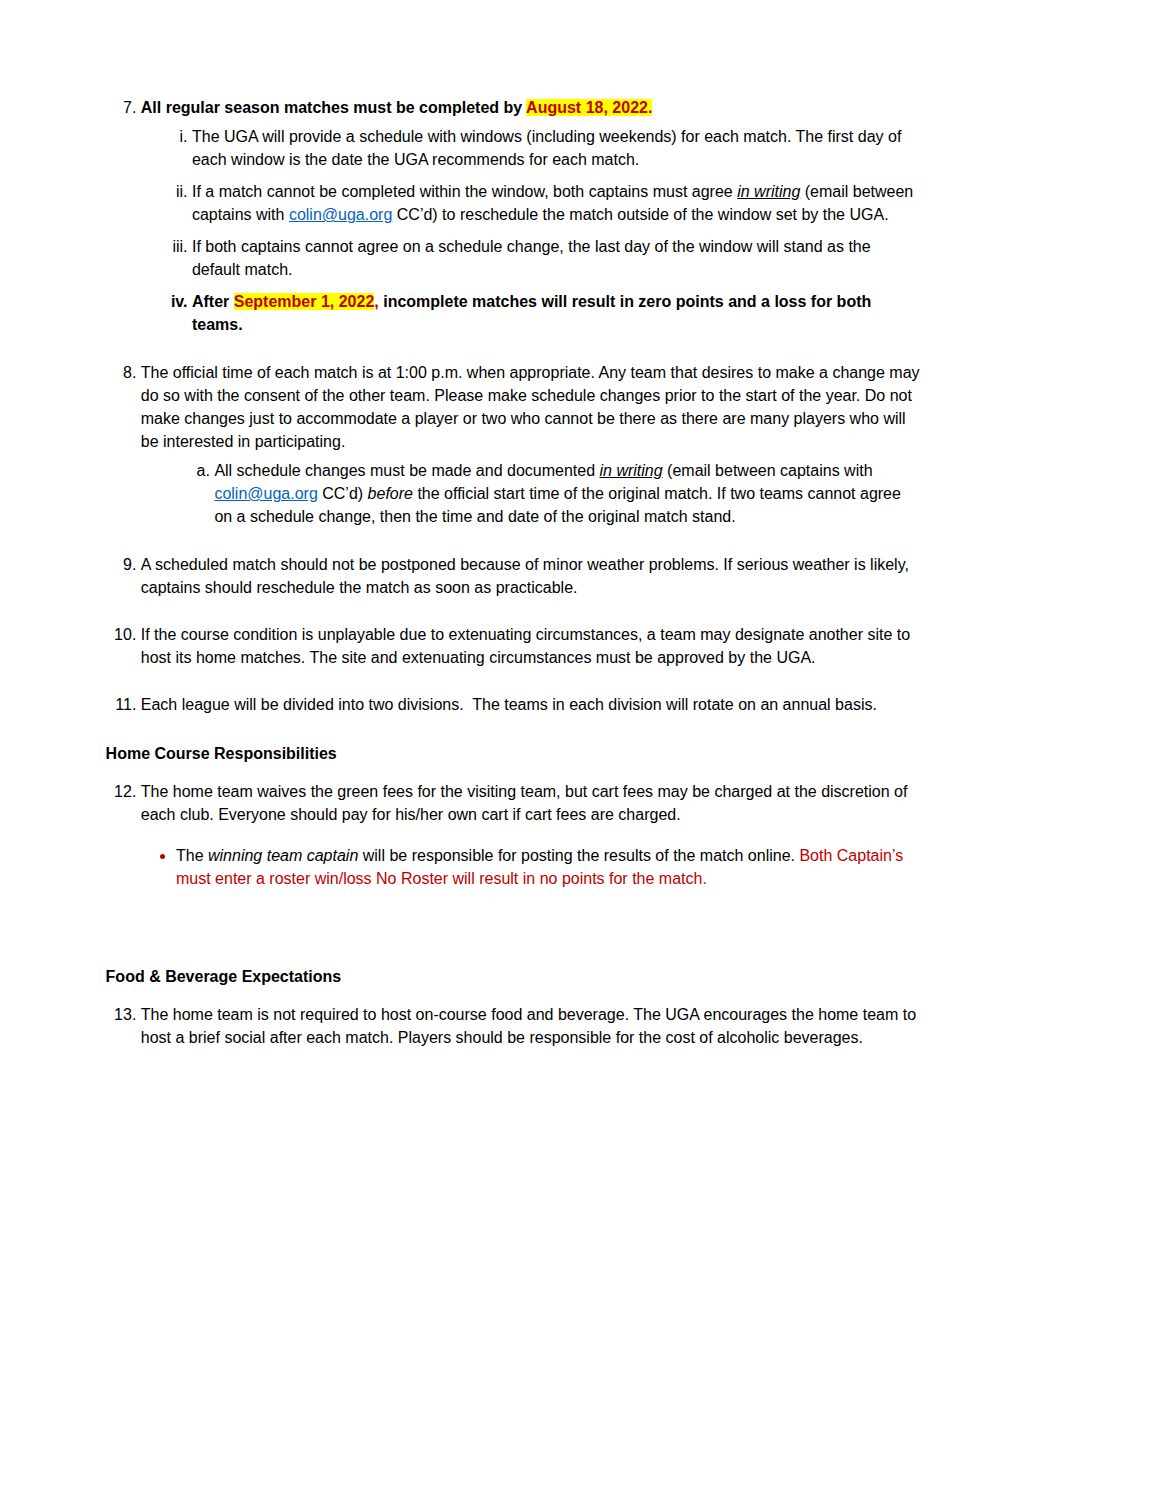All regular season matches must be completed by August 18, 2022.
The UGA will provide a schedule with windows (including weekends) for each match. The first day of each window is the date the UGA recommends for each match.
If a match cannot be completed within the window, both captains must agree in writing (email between captains with colin@uga.org CC’d) to reschedule the match outside of the window set by the UGA.
If both captains cannot agree on a schedule change, the last day of the window will stand as the default match.
After September 1, 2022, incomplete matches will result in zero points and a loss for both teams.
The official time of each match is at 1:00 p.m. when appropriate. Any team that desires to make a change may do so with the consent of the other team. Please make schedule changes prior to the start of the year. Do not make changes just to accommodate a player or two who cannot be there as there are many players who will be interested in participating.
All schedule changes must be made and documented in writing (email between captains with colin@uga.org CC’d) before the official start time of the original match. If two teams cannot agree on a schedule change, then the time and date of the original match stand.
A scheduled match should not be postponed because of minor weather problems. If serious weather is likely, captains should reschedule the match as soon as practicable.
If the course condition is unplayable due to extenuating circumstances, a team may designate another site to host its home matches. The site and extenuating circumstances must be approved by the UGA.
Each league will be divided into two divisions. The teams in each division will rotate on an annual basis.
Home Course Responsibilities
The home team waives the green fees for the visiting team, but cart fees may be charged at the discretion of each club. Everyone should pay for his/her own cart if cart fees are charged.
The winning team captain will be responsible for posting the results of the match online. Both Captain’s must enter a roster win/loss No Roster will result in no points for the match.
Food & Beverage Expectations
The home team is not required to host on-course food and beverage. The UGA encourages the home team to host a brief social after each match. Players should be responsible for the cost of alcoholic beverages.